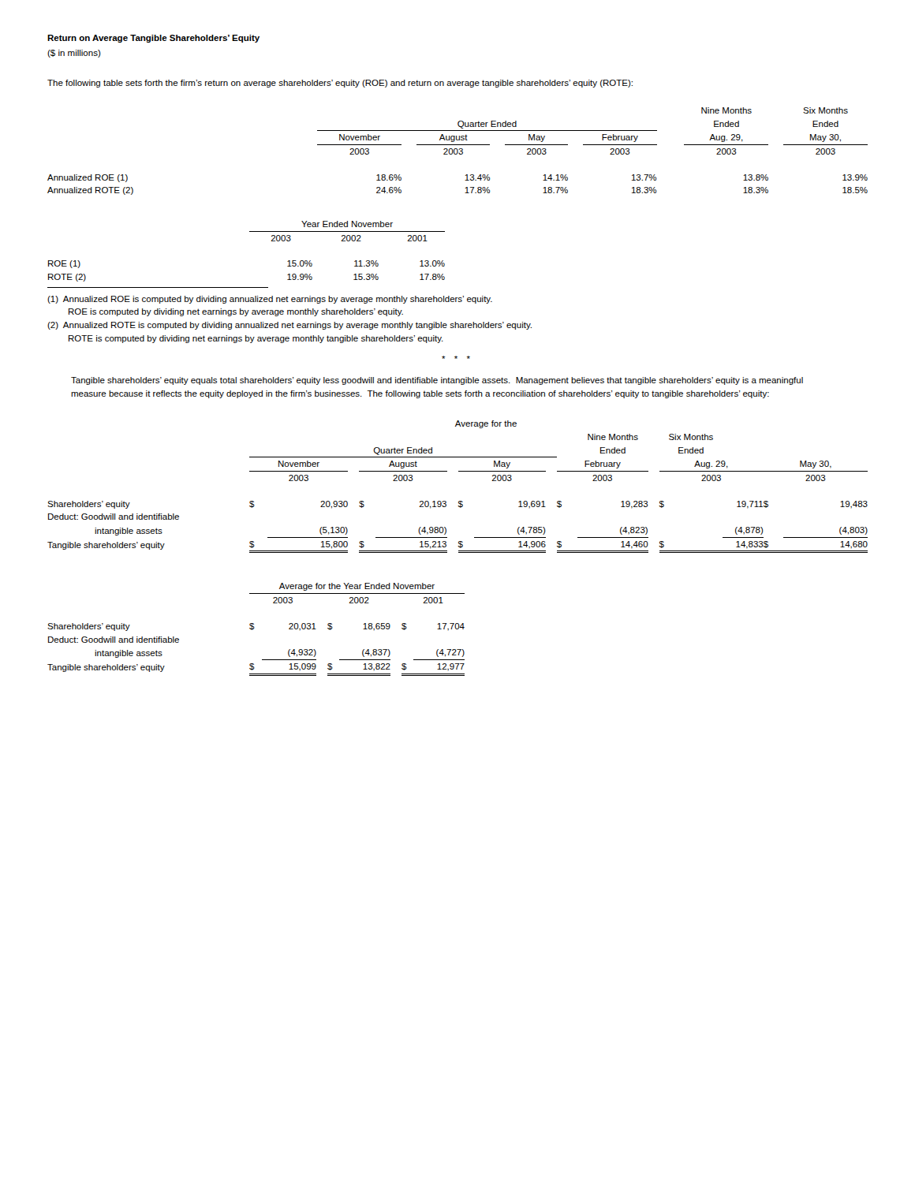Return on Average Tangible Shareholders’ Equity
($ in millions)
The following table sets forth the firm’s return on average shareholders’ equity (ROE) and return on average tangible shareholders’ equity (ROTE):
| | | | | Nine Months | | Six Months |
| | | Quarter Ended | | Ended | | Ended |
| | | November | | August | | May | | February | | Aug. 29, | | May 30, |
| | | 2003 | | 2003 | | 2003 | | 2003 | | 2003 | | 2003 |
| Annualized ROE (1) | | 18.6% | | 13.4% | | 14.1% | | 13.7% | | 13.8% | | 13.9% |
| Annualized ROTE (2) | | 24.6% | | 17.8% | | 18.7% | | 18.3% | | 18.3% | | 18.5% |
| | | Year Ended November |
| | | 2003 | | 2002 | | 2001 |
| ROE (1) | | 15.0% | | 11.3% | | 13.0% |
| ROTE (2) | | 19.9% | | 15.3% | | 17.8% |
(1) Annualized ROE is computed by dividing annualized net earnings by average monthly shareholders’ equity.
ROE is computed by dividing net earnings by average monthly shareholders’ equity.
(2) Annualized ROTE is computed by dividing annualized net earnings by average monthly tangible shareholders’ equity.
ROTE is computed by dividing net earnings by average monthly tangible shareholders’ equity.
* * *
Tangible shareholders’ equity equals total shareholders’ equity less goodwill and identifiable intangible assets. Management believes that tangible shareholders’ equity is a meaningful measure because it reflects the equity deployed in the firm’s businesses. The following table sets forth a reconciliation of shareholders’ equity to tangible shareholders’ equity:
| | | Average for the |
| | | | | Nine Months | | Six Months |
| | | Quarter Ended | | Ended | | Ended |
| | | November | | August | | May | | February | | Aug. 29, | | May 30, |
| | | 2003 | | 2003 | | 2003 | | 2003 | | 2003 | | 2003 |
| Shareholders’ equity | | $ | 20,930 | | $ | 20,193 | | $ | 19,691 | | $ | 19,283 | | $ | 19,711 | | $ | 19,483 |
| Deduct: Goodwill and identifiable | |
| intangible assets | | | (5,130) | | | (4,980) | | | (4,785) | | | (4,823) | | | (4,878) | | | (4,803) |
| Tangible shareholders’ equity | | $ | 15,800 | | $ | 15,213 | | $ | 14,906 | | $ | 14,460 | | $ | 14,833 | | $ | 14,680 |
| | | Average for the Year Ended November |
| | | 2003 | | 2002 | | 2001 |
| Shareholders’ equity | | $ | 20,031 | | $ | 18,659 | | $ | 17,704 |
| Deduct: Goodwill and identifiable | |
| intangible assets | | | (4,932) | | | (4,837) | | | (4,727) |
| Tangible shareholders’ equity | | $ | 15,099 | | $ | 13,822 | | $ | 12,977 |